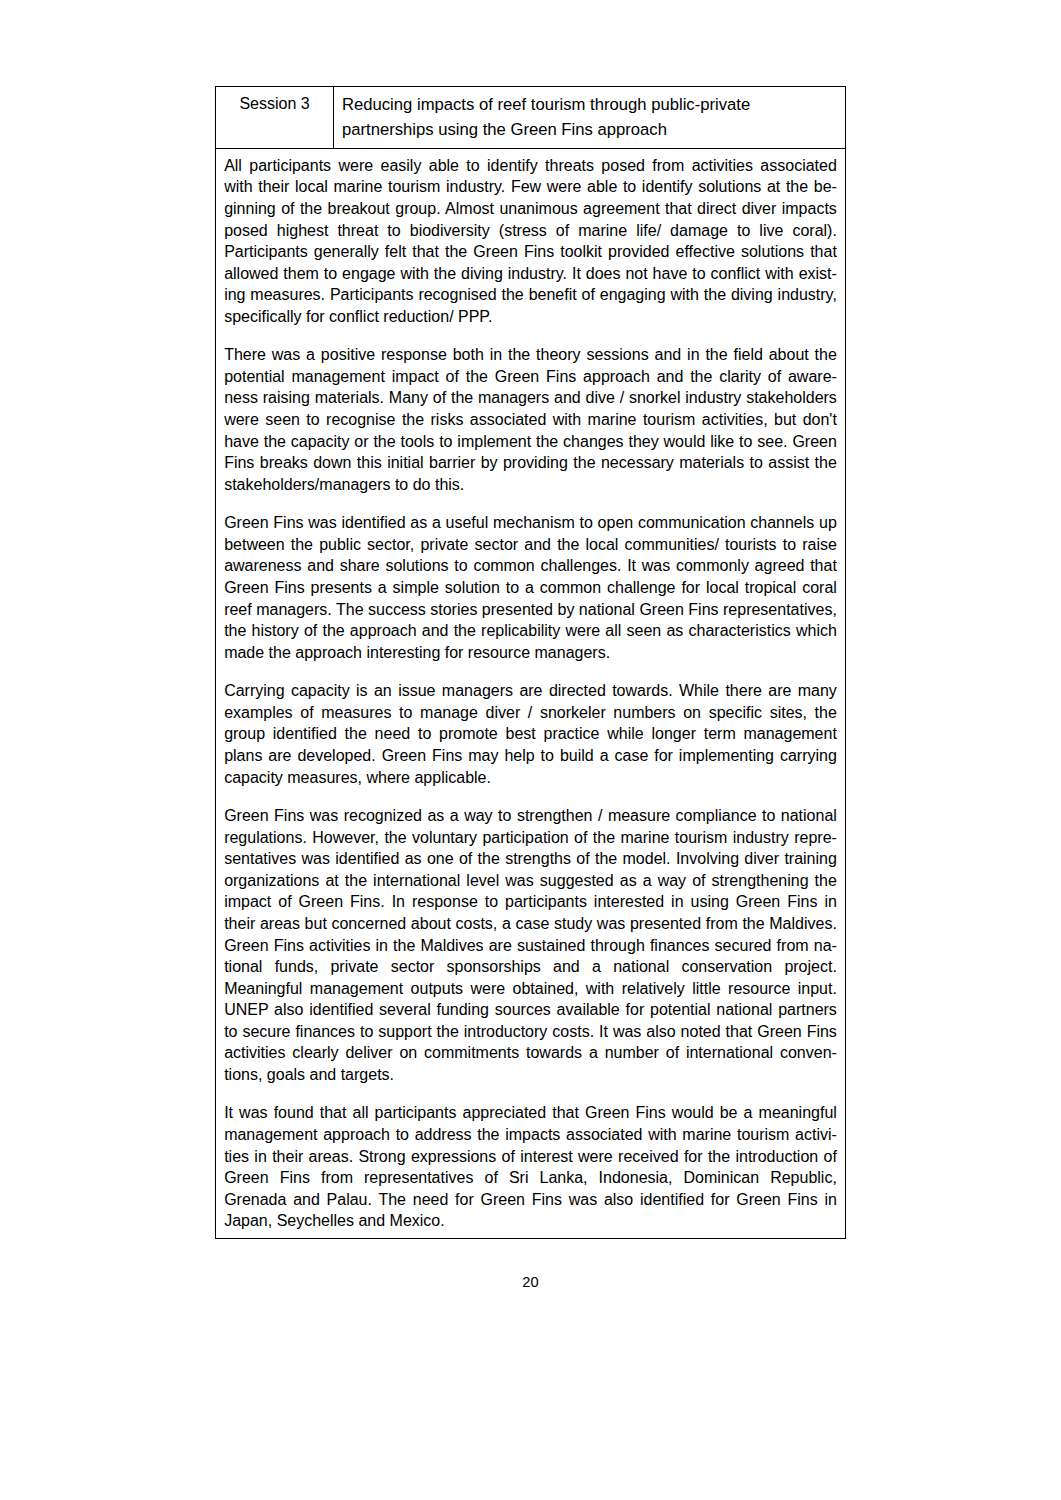| Session 3 | Reducing impacts of reef tourism through public-private partnerships using the Green Fins approach |
| All participants were easily able to identify threats posed from activities associated with their local marine tourism industry. Few were able to identify solutions at the beginning of the breakout group. Almost unanimous agreement that direct diver impacts posed highest threat to biodiversity (stress of marine life/ damage to live coral). Participants generally felt that the Green Fins toolkit provided effective solutions that allowed them to engage with the diving industry. It does not have to conflict with existing measures. Participants recognised the benefit of engaging with the diving industry, specifically for conflict reduction/ PPP. There was a positive response both in the theory sessions and in the field about the potential management impact of the Green Fins approach and the clarity of awareness raising materials. Many of the managers and dive / snorkel industry stakeholders were seen to recognise the risks associated with marine tourism activities, but don't have the capacity or the tools to implement the changes they would like to see. Green Fins breaks down this initial barrier by providing the necessary materials to assist the stakeholders/managers to do this. Green Fins was identified as a useful mechanism to open communication channels up between the public sector, private sector and the local communities/ tourists to raise awareness and share solutions to common challenges. It was commonly agreed that Green Fins presents a simple solution to a common challenge for local tropical coral reef managers. The success stories presented by national Green Fins representatives, the history of the approach and the replicability were all seen as characteristics which made the approach interesting for resource managers. Carrying capacity is an issue managers are directed towards. While there are many examples of measures to manage diver / snorkeler numbers on specific sites, the group identified the need to promote best practice while longer term management plans are developed. Green Fins may help to build a case for implementing carrying capacity measures, where applicable. Green Fins was recognized as a way to strengthen / measure compliance to national regulations. However, the voluntary participation of the marine tourism industry representatives was identified as one of the strengths of the model. Involving diver training organizations at the international level was suggested as a way of strengthening the impact of Green Fins. In response to participants interested in using Green Fins in their areas but concerned about costs, a case study was presented from the Maldives. Green Fins activities in the Maldives are sustained through finances secured from national funds, private sector sponsorships and a national conservation project. Meaningful management outputs were obtained, with relatively little resource input. UNEP also identified several funding sources available for potential national partners to secure finances to support the introductory costs. It was also noted that Green Fins activities clearly deliver on commitments towards a number of international conventions, goals and targets. It was found that all participants appreciated that Green Fins would be a meaningful management approach to address the impacts associated with marine tourism activities in their areas. Strong expressions of interest were received for the introduction of Green Fins from representatives of Sri Lanka, Indonesia, Dominican Republic, Grenada and Palau. The need for Green Fins was also identified for Green Fins in Japan, Seychelles and Mexico. |
20